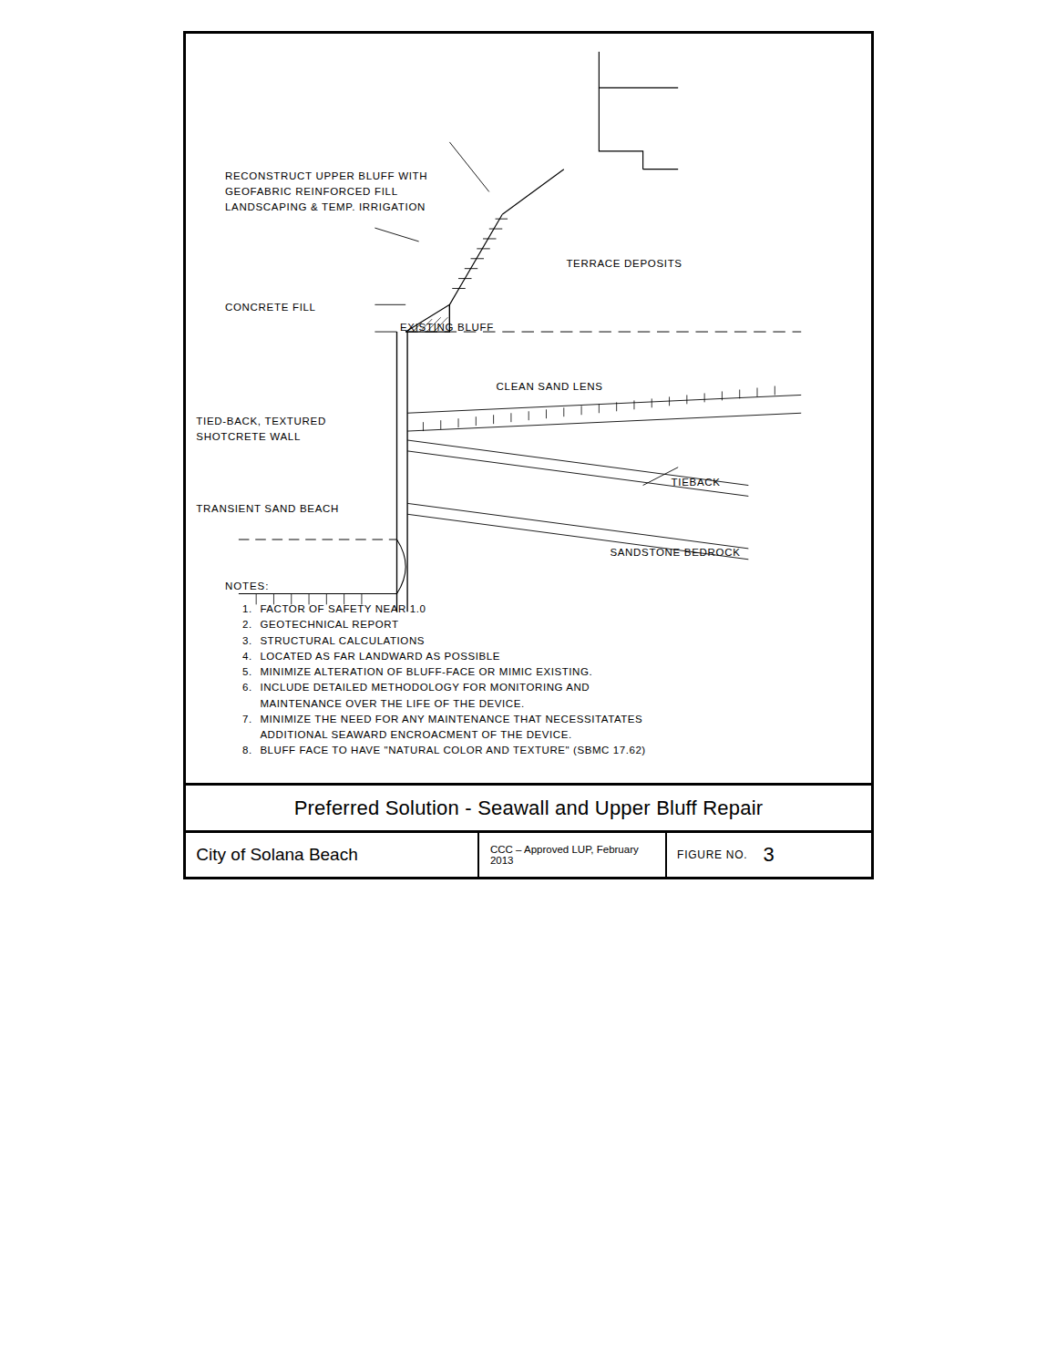RECONSTRUCT UPPER BLUFF WITH
GEOFABRIC REINFORCED FILL
LANDSCAPING & TEMP. IRRIGATION
TERRACE DEPOSITS
CONCRETE FILL
EXISTING BLUFF
CLEAN SAND LENS
TIED-BACK, TEXTURED
SHOTCRETE WALL
TIEBACK
TRANSIENT SAND BEACH
SANDSTONE BEDROCK
NOTES:
FACTOR OF SAFETY NEAR 1.0
GEOTECHNICAL REPORT
STRUCTURAL CALCULATIONS
LOCATED AS FAR LANDWARD AS POSSIBLE
MINIMIZE ALTERATION OF BLUFF-FACE OR MIMIC EXISTING.
INCLUDE DETAILED METHODOLOGY FOR MONITORING AND
MAINTENANCE OVER THE LIFE OF THE DEVICE.
MINIMIZE THE NEED FOR ANY MAINTENANCE THAT NECESSITATATES
ADDITIONAL SEAWARD ENCROACMENT OF THE DEVICE.
BLUFF FACE TO HAVE "NATURAL COLOR AND TEXTURE" (SBMC 17.62)
Preferred Solution - Seawall and Upper Bluff Repair
City of Solana Beach
CCC – Approved LUP, February 2013
FIGURE NO. 3